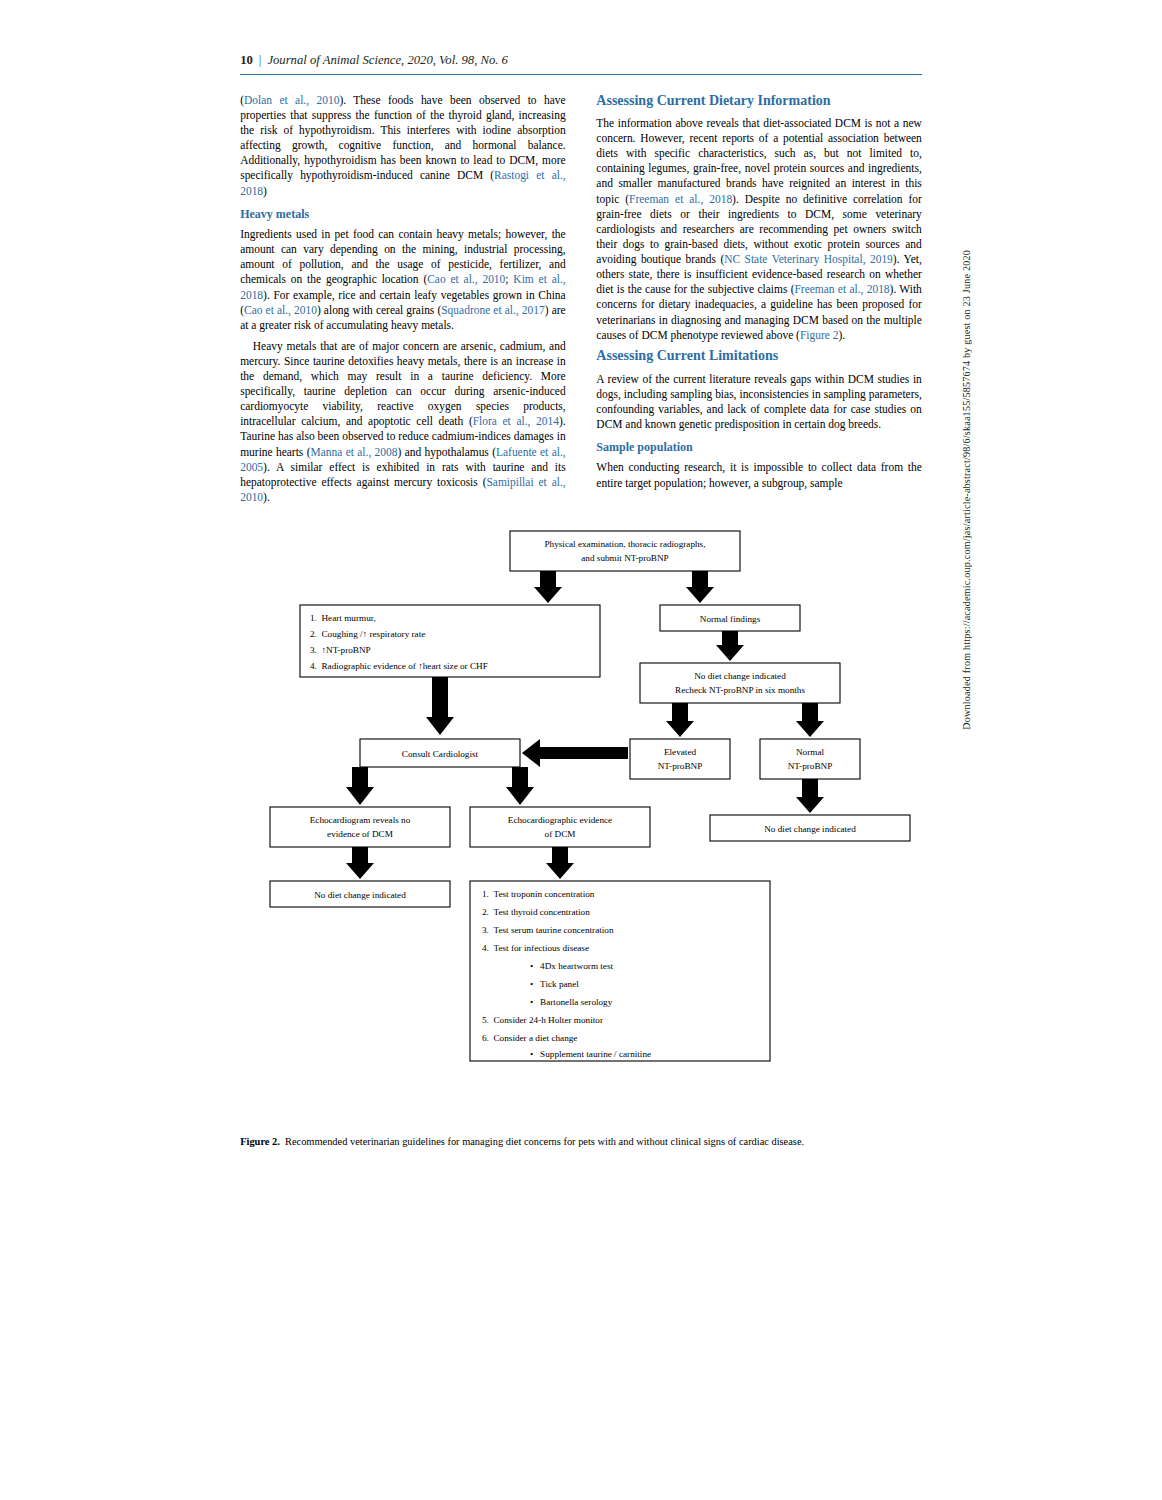10|Journal of Animal Science, 2020, Vol. 98, No. 6
(Dolan et al., 2010). These foods have been observed to have properties that suppress the function of the thyroid gland, increasing the risk of hypothyroidism. This interferes with iodine absorption affecting growth, cognitive function, and hormonal balance. Additionally, hypothyroidism has been known to lead to DCM, more specifically hypothyroidism-induced canine DCM (Rastogi et al., 2018)
Heavy metals
Ingredients used in pet food can contain heavy metals; however, the amount can vary depending on the mining, industrial processing, amount of pollution, and the usage of pesticide, fertilizer, and chemicals on the geographic location (Cao et al., 2010; Kim et al., 2018). For example, rice and certain leafy vegetables grown in China (Cao et al., 2010) along with cereal grains (Squadrone et al., 2017) are at a greater risk of accumulating heavy metals.
Heavy metals that are of major concern are arsenic, cadmium, and mercury. Since taurine detoxifies heavy metals, there is an increase in the demand, which may result in a taurine deficiency. More specifically, taurine depletion can occur during arsenic-induced cardiomyocyte viability, reactive oxygen species products, intracellular calcium, and apoptotic cell death (Flora et al., 2014). Taurine has also been observed to reduce cadmium-indices damages in murine hearts (Manna et al., 2008) and hypothalamus (Lafuente et al., 2005). A similar effect is exhibited in rats with taurine and its hepatoprotective effects against mercury toxicosis (Samipillai et al., 2010).
Assessing Current Dietary Information
The information above reveals that diet-associated DCM is not a new concern. However, recent reports of a potential association between diets with specific characteristics, such as, but not limited to, containing legumes, grain-free, novel protein sources and ingredients, and smaller manufactured brands have reignited an interest in this topic (Freeman et al., 2018). Despite no definitive correlation for grain-free diets or their ingredients to DCM, some veterinary cardiologists and researchers are recommending pet owners switch their dogs to grain-based diets, without exotic protein sources and avoiding boutique brands (NC State Veterinary Hospital, 2019). Yet, others state, there is insufficient evidence-based research on whether diet is the cause for the subjective claims (Freeman et al., 2018). With concerns for dietary inadequacies, a guideline has been proposed for veterinarians in diagnosing and managing DCM based on the multiple causes of DCM phenotype reviewed above (Figure 2).
Assessing Current Limitations
A review of the current literature reveals gaps within DCM studies in dogs, including sampling bias, inconsistencies in sampling parameters, confounding variables, and lack of complete data for case studies on DCM and known genetic predisposition in certain dog breeds.
Sample population
When conducting research, it is impossible to collect data from the entire target population; however, a subgroup, sample
Downloaded from https://academic.oup.com/jas/article-abstract/98/6/skaa155/5857674 by guest on 23 June 2020
Physical examination, thoracic radiographs, and submit NT-proBNP 1. Heart murmur, 2. Coughing /↑ respiratory rate 3. ↑NT-proBNP 4. Radiographic evidence of ↑heart size or CHF Normal findings No diet change indicated Recheck NT-proBNP in six months Elevated NT-proBNP Normal NT-proBNP Consult Cardiologist No diet change indicated Echocardiogram reveals no evidence of DCM Echocardiographic evidence of DCM No diet change indicated 1. Test troponin concentration 2. Test thyroid concentration 3. Test serum taurine concentration 4. Test for infectious disease • 4Dx heartworm test • Tick panel • Bartonella serology 5. Consider 24-h Holter monitor 6. Consider a diet change • Supplement taurine / carnitine
Figure 2. Recommended veterinarian guidelines for managing diet concerns for pets with and without clinical signs of cardiac disease.